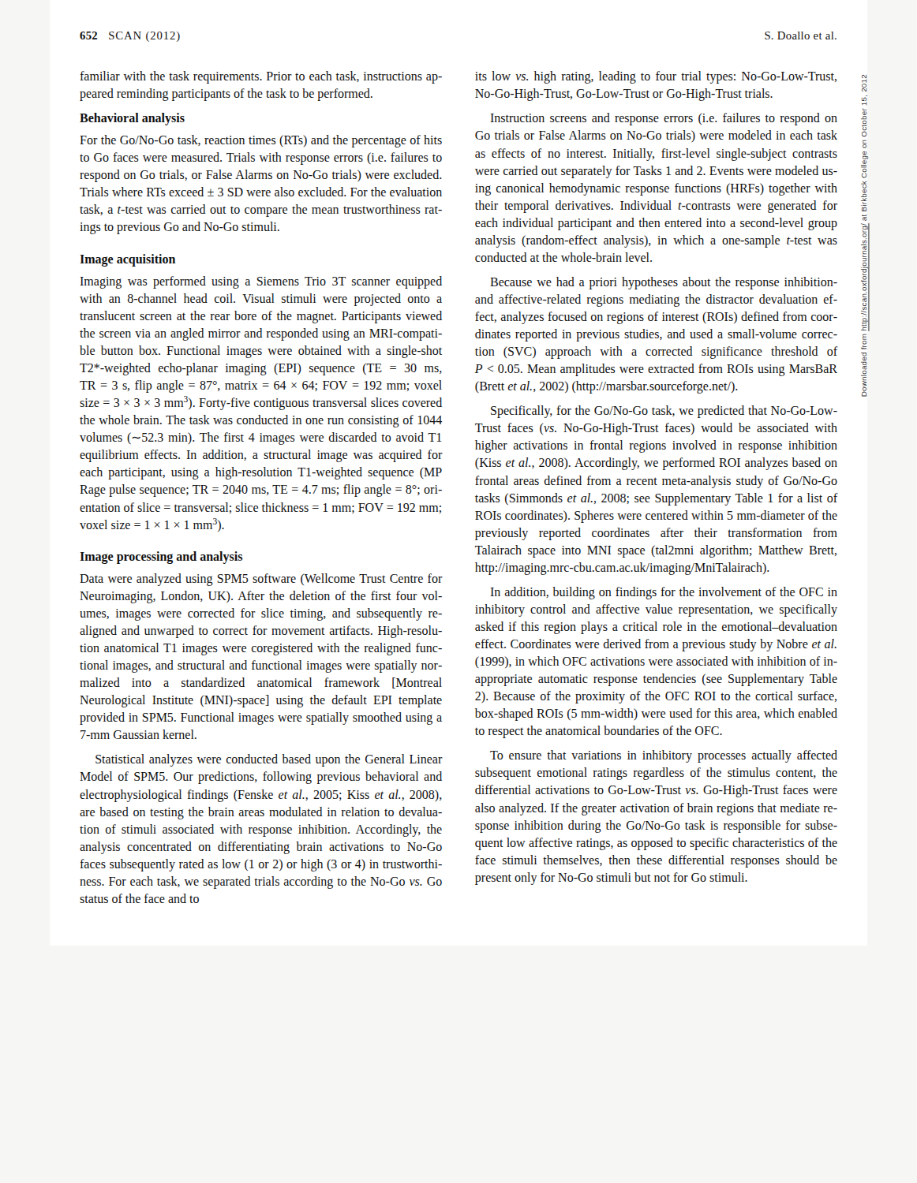652 SCAN (2012)
S. Doallo et al.
Downloaded from http://scan.oxfordjournals.org/ at Birkbeck College on October 15, 2012
familiar with the task requirements. Prior to each task, instructions appeared reminding participants of the task to be performed.
Behavioral analysis
For the Go/No-Go task, reaction times (RTs) and the percentage of hits to Go faces were measured. Trials with response errors (i.e. failures to respond on Go trials, or False Alarms on No-Go trials) were excluded. Trials where RTs exceed ± 3 SD were also excluded. For the evaluation task, a t-test was carried out to compare the mean trustworthiness ratings to previous Go and No-Go stimuli.
Image acquisition
Imaging was performed using a Siemens Trio 3T scanner equipped with an 8-channel head coil. Visual stimuli were projected onto a translucent screen at the rear bore of the magnet. Participants viewed the screen via an angled mirror and responded using an MRI-compatible button box. Functional images were obtained with a single-shot T2*-weighted echo-planar imaging (EPI) sequence (TE = 30 ms, TR = 3 s, flip angle = 87°, matrix = 64 × 64; FOV = 192 mm; voxel size = 3 × 3 × 3 mm3). Forty-five contiguous transversal slices covered the whole brain. The task was conducted in one run consisting of 1044 volumes (∼52.3 min). The first 4 images were discarded to avoid T1 equilibrium effects. In addition, a structural image was acquired for each participant, using a high-resolution T1-weighted sequence (MP Rage pulse sequence; TR = 2040 ms, TE = 4.7 ms; flip angle = 8°; orientation of slice = transversal; slice thickness = 1 mm; FOV = 192 mm; voxel size = 1 × 1 × 1 mm3).
Image processing and analysis
Data were analyzed using SPM5 software (Wellcome Trust Centre for Neuroimaging, London, UK). After the deletion of the first four volumes, images were corrected for slice timing, and subsequently realigned and unwarped to correct for movement artifacts. High-resolution anatomical T1 images were coregistered with the realigned functional images, and structural and functional images were spatially normalized into a standardized anatomical framework [Montreal Neurological Institute (MNI)-space] using the default EPI template provided in SPM5. Functional images were spatially smoothed using a 7-mm Gaussian kernel.
Statistical analyzes were conducted based upon the General Linear Model of SPM5. Our predictions, following previous behavioral and electrophysiological findings (Fenske et al., 2005; Kiss et al., 2008), are based on testing the brain areas modulated in relation to devaluation of stimuli associated with response inhibition. Accordingly, the analysis concentrated on differentiating brain activations to No-Go faces subsequently rated as low (1 or 2) or high (3 or 4) in trustworthiness. For each task, we separated trials according to the No-Go vs. Go status of the face and to
its low vs. high rating, leading to four trial types: No-Go-Low-Trust, No-Go-High-Trust, Go-Low-Trust or Go-High-Trust trials.
Instruction screens and response errors (i.e. failures to respond on Go trials or False Alarms on No-Go trials) were modeled in each task as effects of no interest. Initially, first-level single-subject contrasts were carried out separately for Tasks 1 and 2. Events were modeled using canonical hemodynamic response functions (HRFs) together with their temporal derivatives. Individual t-contrasts were generated for each individual participant and then entered into a second-level group analysis (random-effect analysis), in which a one-sample t-test was conducted at the whole-brain level.
Because we had a priori hypotheses about the response inhibition- and affective-related regions mediating the distractor devaluation effect, analyzes focused on regions of interest (ROIs) defined from coordinates reported in previous studies, and used a small-volume correction (SVC) approach with a corrected significance threshold of P < 0.05. Mean amplitudes were extracted from ROIs using MarsBaR (Brett et al., 2002) (http://marsbar.sourceforge.net/).
Specifically, for the Go/No-Go task, we predicted that No-Go-Low-Trust faces (vs. No-Go-High-Trust faces) would be associated with higher activations in frontal regions involved in response inhibition (Kiss et al., 2008). Accordingly, we performed ROI analyzes based on frontal areas defined from a recent meta-analysis study of Go/No-Go tasks (Simmonds et al., 2008; see Supplementary Table 1 for a list of ROIs coordinates). Spheres were centered within 5 mm-diameter of the previously reported coordinates after their transformation from Talairach space into MNI space (tal2mni algorithm; Matthew Brett, http://imaging.mrc-cbu.cam.ac.uk/imaging/MniTalairach).
In addition, building on findings for the involvement of the OFC in inhibitory control and affective value representation, we specifically asked if this region plays a critical role in the emotional–devaluation effect. Coordinates were derived from a previous study by Nobre et al. (1999), in which OFC activations were associated with inhibition of inappropriate automatic response tendencies (see Supplementary Table 2). Because of the proximity of the OFC ROI to the cortical surface, box-shaped ROIs (5 mm-width) were used for this area, which enabled to respect the anatomical boundaries of the OFC.
To ensure that variations in inhibitory processes actually affected subsequent emotional ratings regardless of the stimulus content, the differential activations to Go-Low-Trust vs. Go-High-Trust faces were also analyzed. If the greater activation of brain regions that mediate response inhibition during the Go/No-Go task is responsible for subsequent low affective ratings, as opposed to specific characteristics of the face stimuli themselves, then these differential responses should be present only for No-Go stimuli but not for Go stimuli.